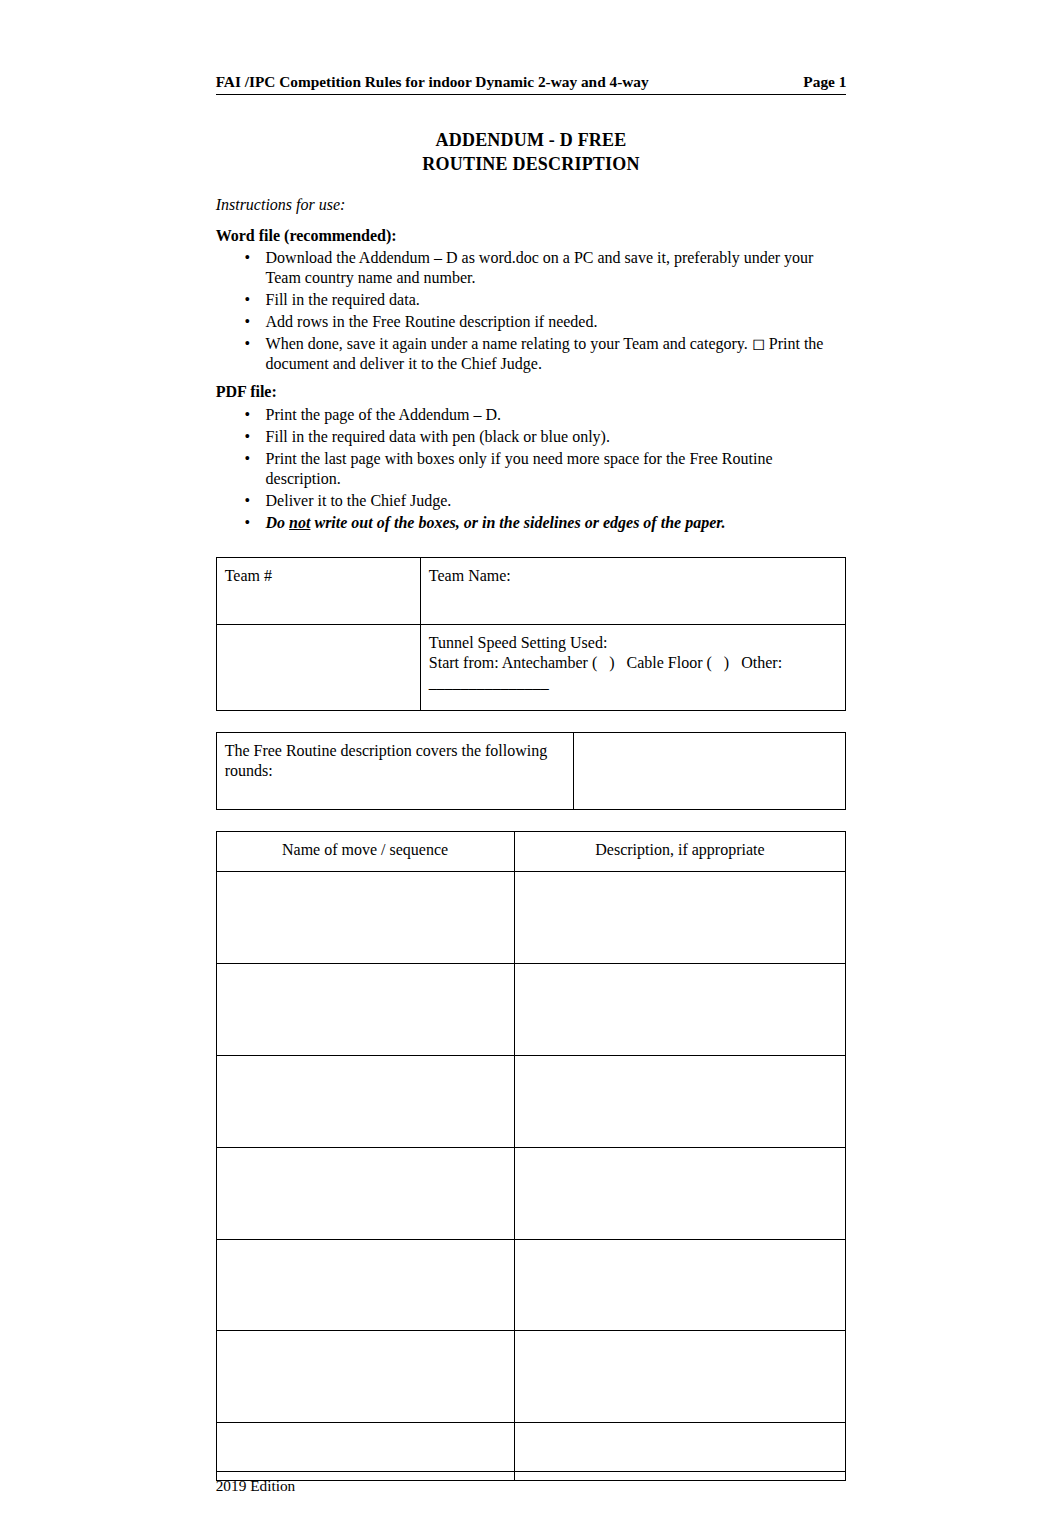FAI /IPC Competition Rules for indoor Dynamic 2-way and 4-way Page 1
ADDENDUM - D FREE
ROUTINE DESCRIPTION
Instructions for use:
Word file (recommended):
Download the Addendum – D as word.doc on a PC and save it, preferably under your Team country name and number.
Fill in the required data.
Add rows in the Free Routine description if needed.
When done, save it again under a name relating to your Team and category. ◻ Print the document and deliver it to the Chief Judge.
PDF file:
Print the page of the Addendum – D.
Fill in the required data with pen (black or blue only).
Print the last page with boxes only if you need more space for the Free Routine description.
Deliver it to the Chief Judge.
Do not write out of the boxes, or in the sidelines or edges of the paper.
| Team # | Team Name: |
| | Tunnel Speed Setting Used: Start from: Antechamber ( ) Cable Floor ( ) Other: _______________ |
| The Free Routine description covers the following rounds: | |
| Name of move / sequence | Description, if appropriate |
| --- | --- |
2019 Edition